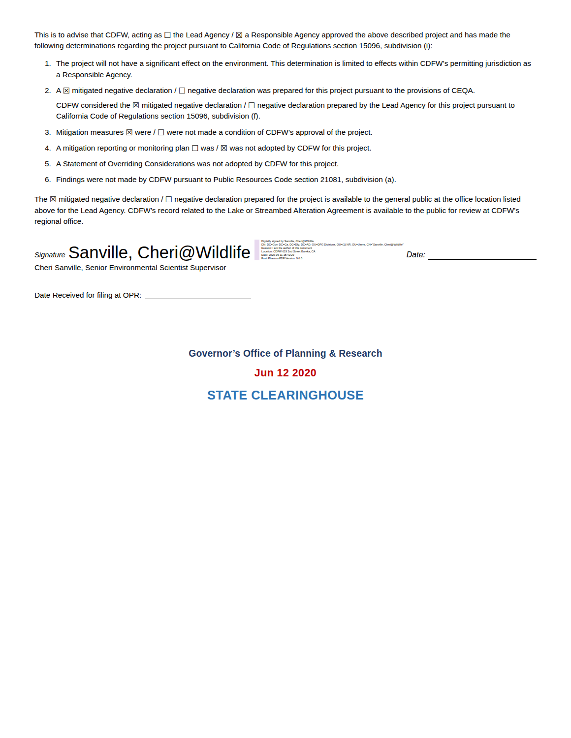This is to advise that CDFW, acting as ☐ the Lead Agency / ☒ a Responsible Agency approved the above described project and has made the following determinations regarding the project pursuant to California Code of Regulations section 15096, subdivision (i):
The project will not have a significant effect on the environment. This determination is limited to effects within CDFW’s permitting jurisdiction as a Responsible Agency.
A ☒ mitigated negative declaration / ☐ negative declaration was prepared for this project pursuant to the provisions of CEQA.
CDFW considered the ☒ mitigated negative declaration / ☐ negative declaration prepared by the Lead Agency for this project pursuant to California Code of Regulations section 15096, subdivision (f).
Mitigation measures ☒ were / ☐ were not made a condition of CDFW’s approval of the project.
A mitigation reporting or monitoring plan ☐ was / ☒ was not adopted by CDFW for this project.
A Statement of Overriding Considerations was not adopted by CDFW for this project.
Findings were not made by CDFW pursuant to Public Resources Code section 21081, subdivision (a).
The ☒ mitigated negative declaration / ☐ negative declaration prepared for the project is available to the general public at the office location listed above for the Lead Agency. CDFW’s record related to the Lake or Streambed Alteration Agreement is available to the public for review at CDFW’s regional office.
Signature Sanville, Cheri@Wildlife Digitally signed by Sanville, Cheri@Wildlife
DN: DC=Gov, DC=Ca, DC=Dfg, DC=AD, OU=DFG Divisions, OU=(1) NR, OU=Users, CN="Sanville, Cheri@Wildlife"
Reason: I am the author of this document
Location: CDFW 619 2nd Street Eureka, CA
Date: 2020-06-11 15:42:29
Foxit PhantomPDF Version: 9.6.0 Date:
Cheri Sanville, Senior Environmental Scientist Supervisor
Date Received for filing at OPR:
Governor’s Office of Planning & Research
Jun 12 2020
STATE CLEARINGHOUSE